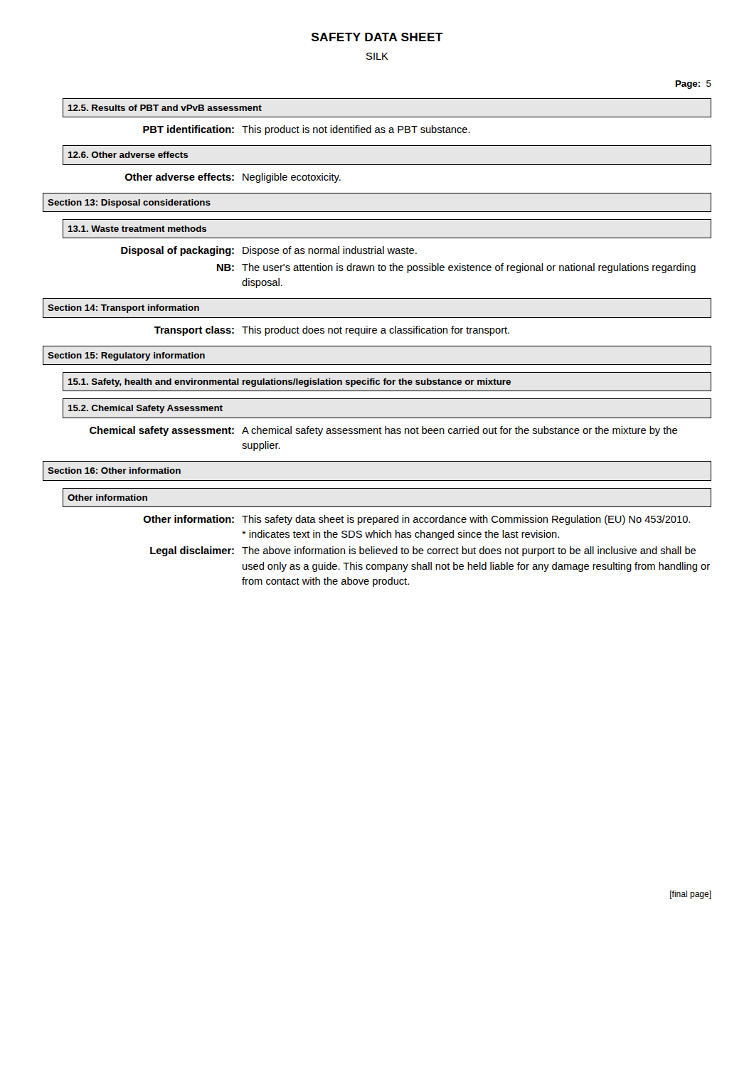SAFETY DATA SHEET
SILK
Page: 5
12.5. Results of PBT and vPvB assessment
| PBT identification: | This product is not identified as a PBT substance. |
12.6. Other adverse effects
| Other adverse effects: | Negligible ecotoxicity. |
Section 13: Disposal considerations
13.1. Waste treatment methods
| Disposal of packaging: | Dispose of as normal industrial waste. |
| NB: | The user's attention is drawn to the possible existence of regional or national regulations regarding disposal. |
Section 14: Transport information
| Transport class: | This product does not require a classification for transport. |
Section 15: Regulatory information
15.1. Safety, health and environmental regulations/legislation specific for the substance or mixture
15.2. Chemical Safety Assessment
| Chemical safety assessment: | A chemical safety assessment has not been carried out for the substance or the mixture by the supplier. |
Section 16: Other information
Other information
| Other information: | This safety data sheet is prepared in accordance with Commission Regulation (EU) No 453/2010. * indicates text in the SDS which has changed since the last revision. |
| Legal disclaimer: | The above information is believed to be correct but does not purport to be all inclusive and shall be used only as a guide. This company shall not be held liable for any damage resulting from handling or from contact with the above product. |
[final page]